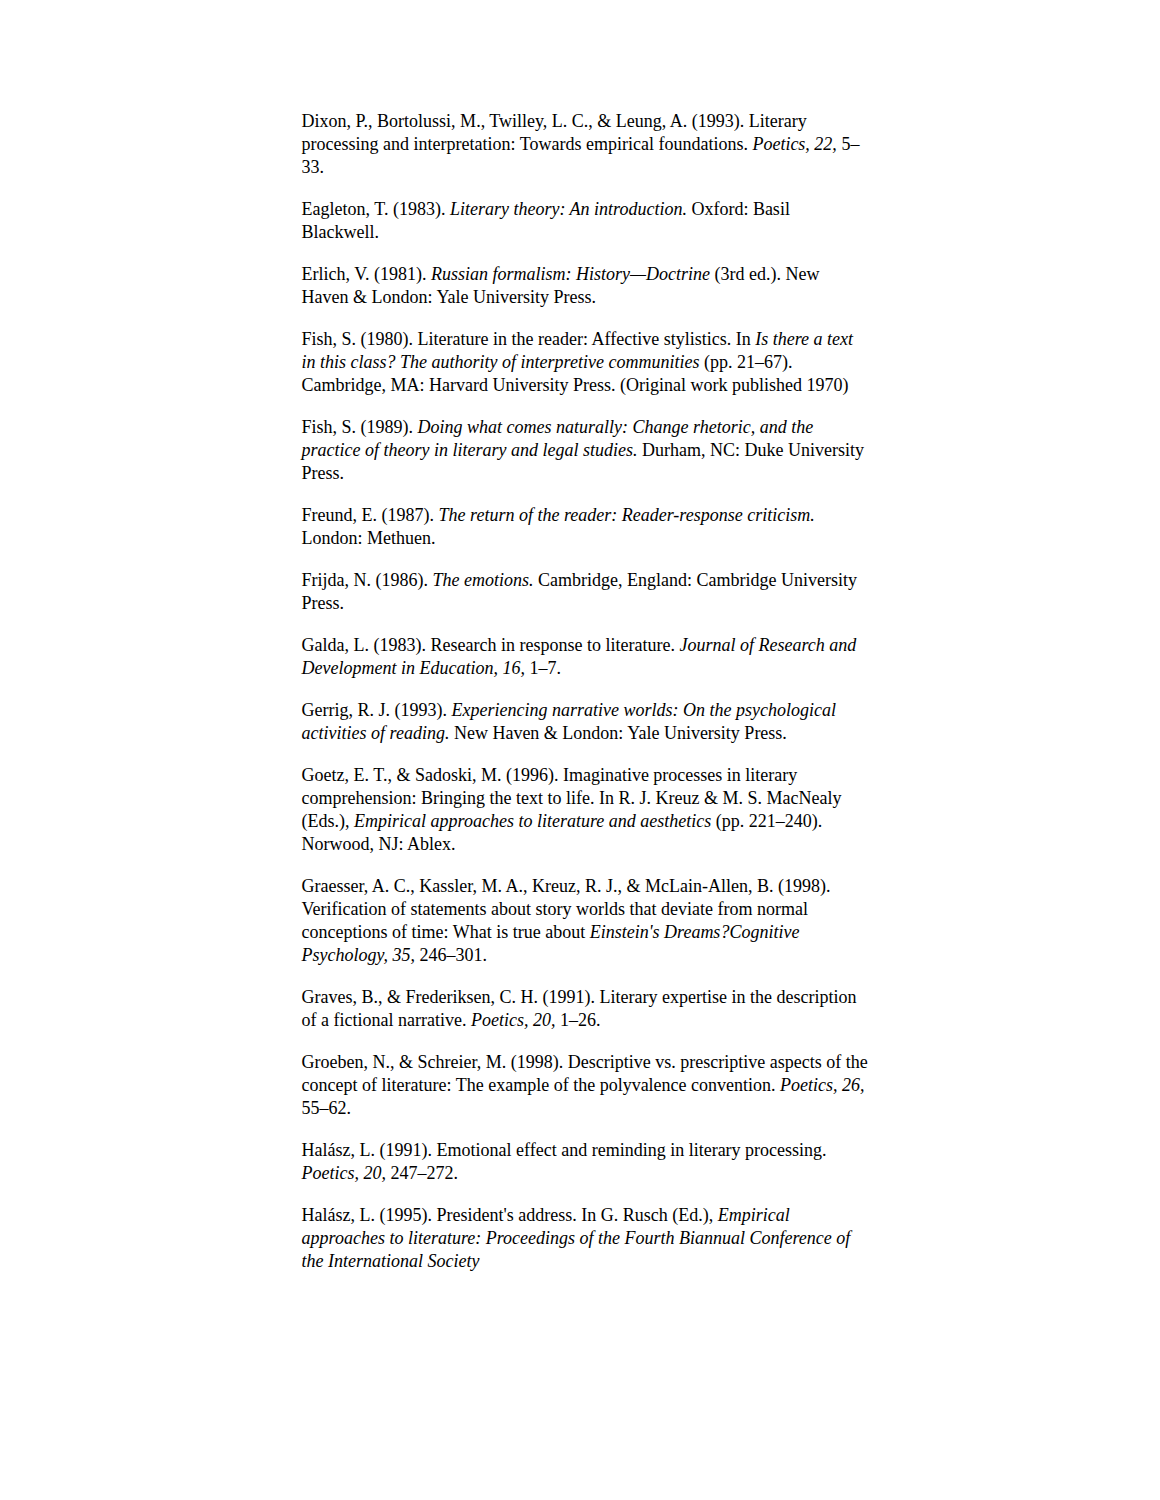Dixon, P., Bortolussi, M., Twilley, L. C., & Leung, A. (1993). Literary processing and interpretation: Towards empirical foundations. Poetics, 22, 5–33.
Eagleton, T. (1983). Literary theory: An introduction. Oxford: Basil Blackwell.
Erlich, V. (1981). Russian formalism: History—Doctrine (3rd ed.). New Haven & London: Yale University Press.
Fish, S. (1980). Literature in the reader: Affective stylistics. In Is there a text in this class? The authority of interpretive communities (pp. 21–67). Cambridge, MA: Harvard University Press. (Original work published 1970)
Fish, S. (1989). Doing what comes naturally: Change rhetoric, and the practice of theory in literary and legal studies. Durham, NC: Duke University Press.
Freund, E. (1987). The return of the reader: Reader-response criticism. London: Methuen.
Frijda, N. (1986). The emotions. Cambridge, England: Cambridge University Press.
Galda, L. (1983). Research in response to literature. Journal of Research and Development in Education, 16, 1–7.
Gerrig, R. J. (1993). Experiencing narrative worlds: On the psychological activities of reading. New Haven & London: Yale University Press.
Goetz, E. T., & Sadoski, M. (1996). Imaginative processes in literary comprehension: Bringing the text to life. In R. J. Kreuz & M. S. MacNealy (Eds.), Empirical approaches to literature and aesthetics (pp. 221–240). Norwood, NJ: Ablex.
Graesser, A. C., Kassler, M. A., Kreuz, R. J., & McLain-Allen, B. (1998). Verification of statements about story worlds that deviate from normal conceptions of time: What is true about Einstein's Dreams?Cognitive Psychology, 35, 246–301.
Graves, B., & Frederiksen, C. H. (1991). Literary expertise in the description of a fictional narrative. Poetics, 20, 1–26.
Groeben, N., & Schreier, M. (1998). Descriptive vs. prescriptive aspects of the concept of literature: The example of the polyvalence convention. Poetics, 26, 55–62.
Halász, L. (1991). Emotional effect and reminding in literary processing. Poetics, 20, 247–272.
Halász, L. (1995). President's address. In G. Rusch (Ed.), Empirical approaches to literature: Proceedings of the Fourth Biannual Conference of the International Society